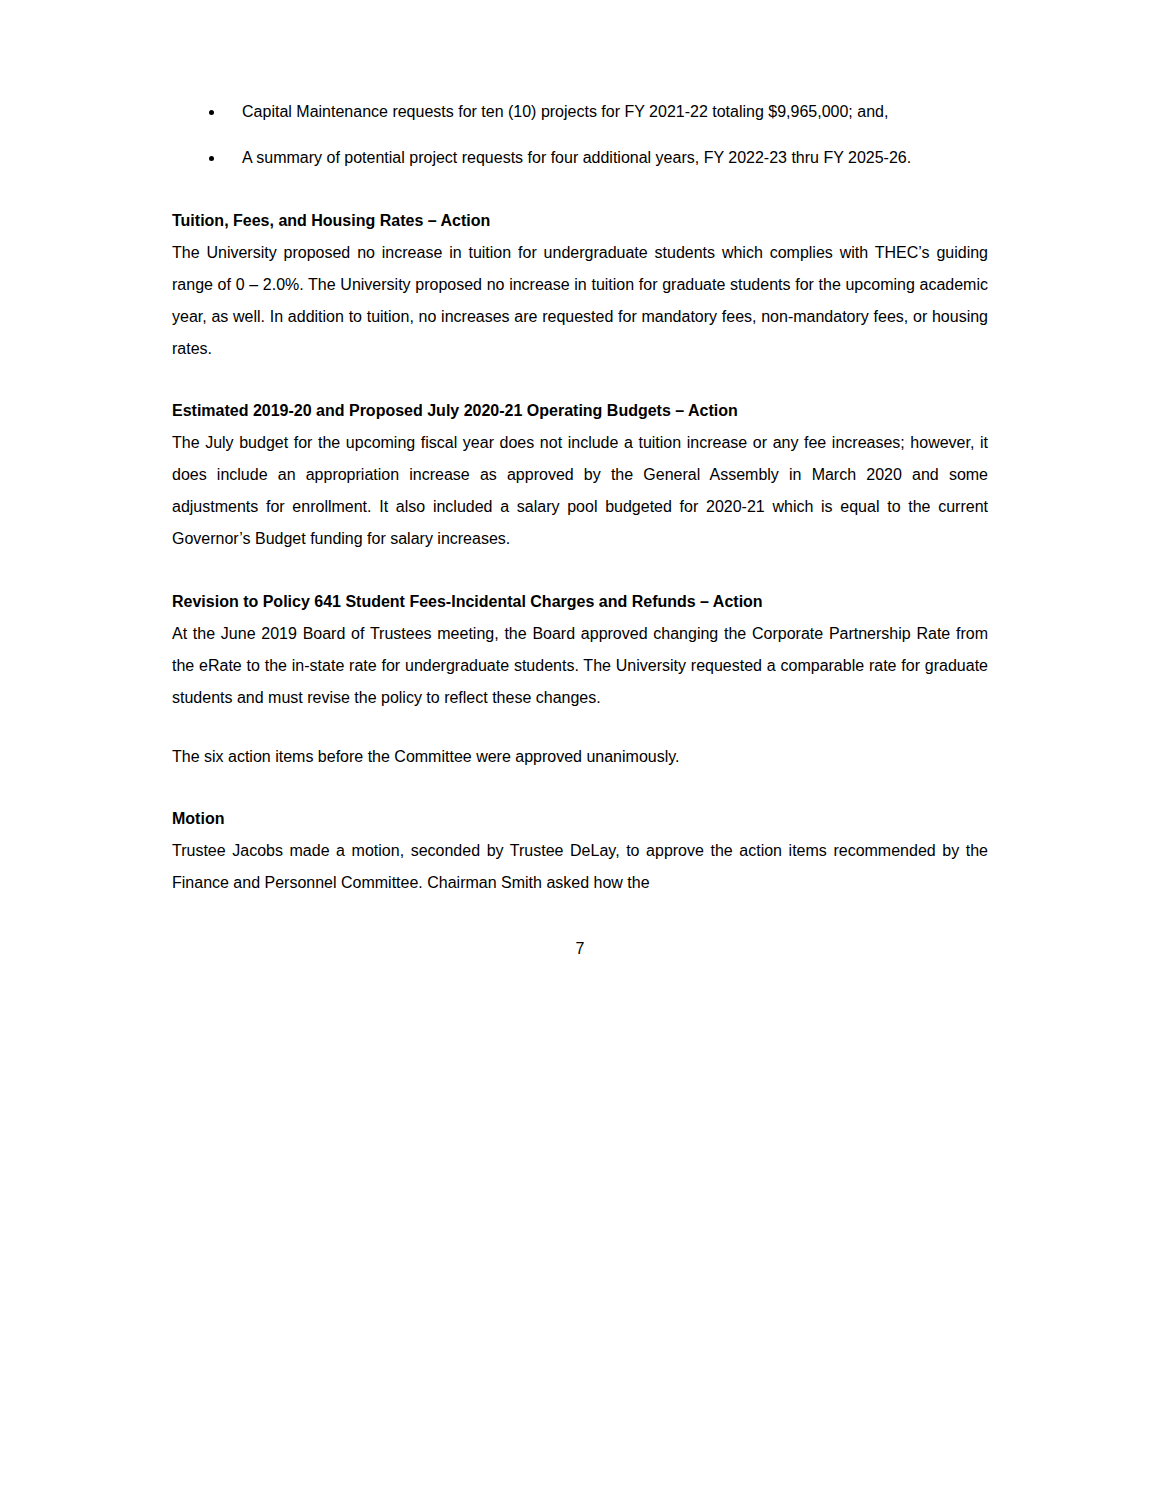Capital Maintenance requests for ten (10) projects for FY 2021-22 totaling $9,965,000; and,
A summary of potential project requests for four additional years, FY 2022-23 thru FY 2025-26.
Tuition, Fees, and Housing Rates – Action
The University proposed no increase in tuition for undergraduate students which complies with THEC’s guiding range of 0 – 2.0%. The University proposed no increase in tuition for graduate students for the upcoming academic year, as well. In addition to tuition, no increases are requested for mandatory fees, non-mandatory fees, or housing rates.
Estimated 2019-20 and Proposed July 2020-21 Operating Budgets – Action
The July budget for the upcoming fiscal year does not include a tuition increase or any fee increases; however, it does include an appropriation increase as approved by the General Assembly in March 2020 and some adjustments for enrollment. It also included a salary pool budgeted for 2020-21 which is equal to the current Governor’s Budget funding for salary increases.
Revision to Policy 641 Student Fees-Incidental Charges and Refunds – Action
At the June 2019 Board of Trustees meeting, the Board approved changing the Corporate Partnership Rate from the eRate to the in-state rate for undergraduate students. The University requested a comparable rate for graduate students and must revise the policy to reflect these changes.
The six action items before the Committee were approved unanimously.
Motion
Trustee Jacobs made a motion, seconded by Trustee DeLay, to approve the action items recommended by the Finance and Personnel Committee. Chairman Smith asked how the
7